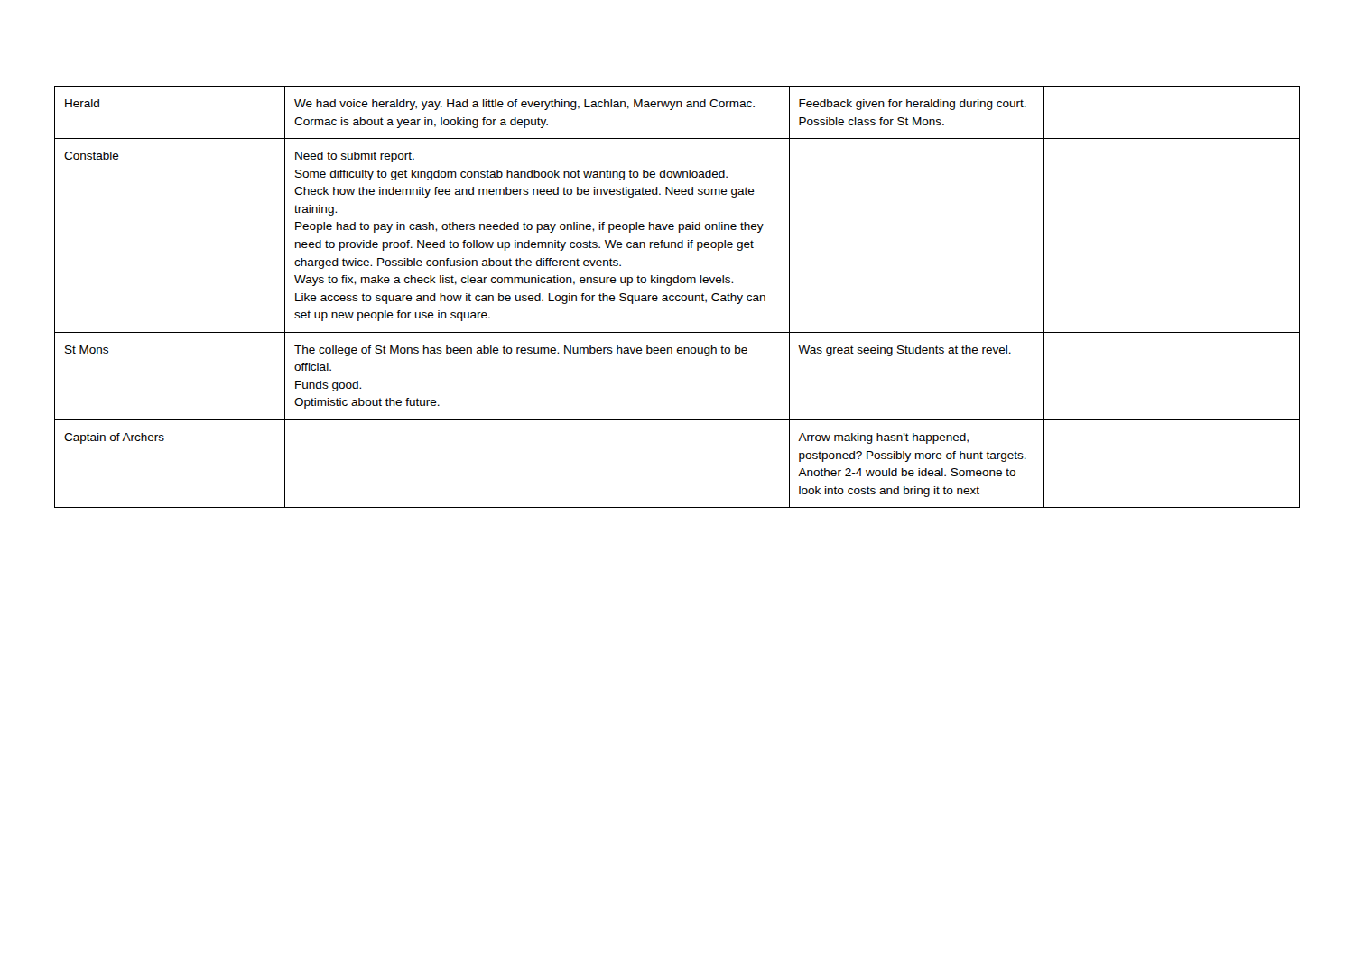| Herald | We had voice heraldry, yay. Had a little of everything, Lachlan, Maerwyn and Cormac. Cormac is about a year in, looking for a deputy. | Feedback given for heralding during court. Possible class for St Mons. | |
| Constable | Need to submit report. Some difficulty to get kingdom constab handbook not wanting to be downloaded. Check how the indemnity fee and members need to be investigated. Need some gate training. People had to pay in cash, others needed to pay online, if people have paid online they need to provide proof. Need to follow up indemnity costs. We can refund if people get charged twice. Possible confusion about the different events. Ways to fix, make a check list, clear communication, ensure up to kingdom levels. Like access to square and how it can be used. Login for the Square account, Cathy can set up new people for use in square. | | |
| St Mons | The college of St Mons has been able to resume. Numbers have been enough to be official. Funds good. Optimistic about the future. | Was great seeing Students at the revel. | |
| Captain of Archers | | Arrow making hasn't happened, postponed? Possibly more of hunt targets. Another 2-4 would be ideal. Someone to look into costs and bring it to next | |